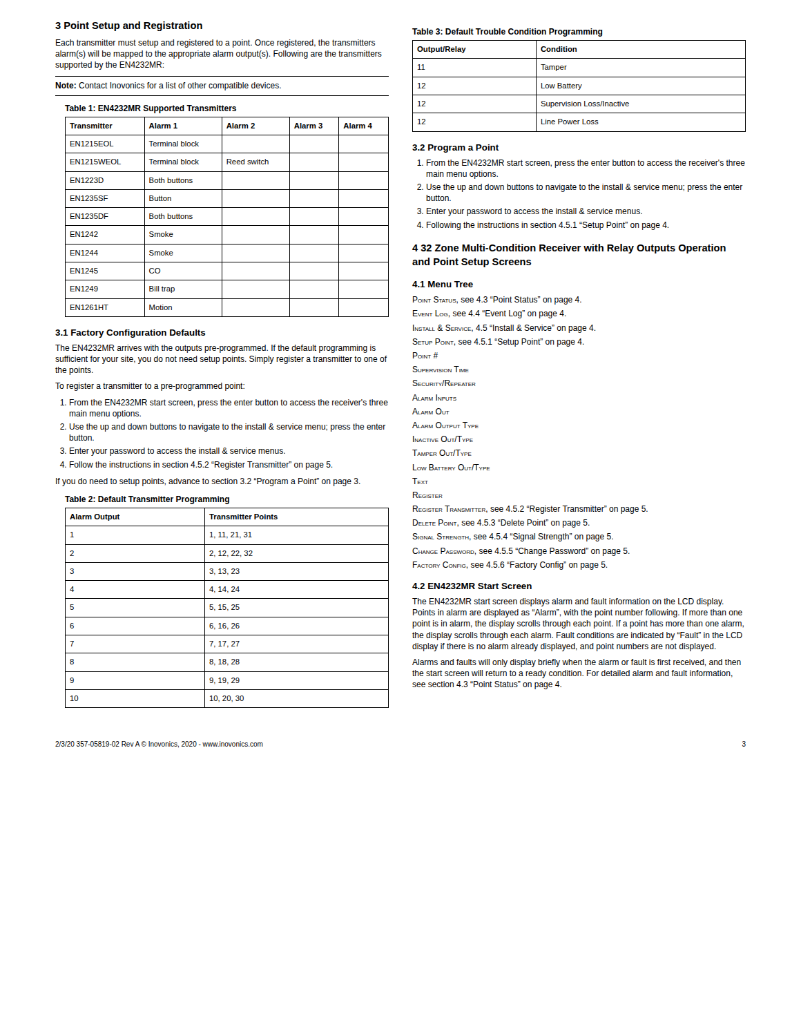3 Point Setup and Registration
Each transmitter must setup and registered to a point. Once registered, the transmitters alarm(s) will be mapped to the appropriate alarm output(s). Following are the transmitters supported by the EN4232MR:
Note: Contact Inovonics for a list of other compatible devices.
Table 1: EN4232MR Supported Transmitters
| Transmitter | Alarm 1 | Alarm 2 | Alarm 3 | Alarm 4 |
| --- | --- | --- | --- | --- |
| EN1215EOL | Terminal block | | | |
| EN1215WEOL | Terminal block | Reed switch | | |
| EN1223D | Both buttons | | | |
| EN1235SF | Button | | | |
| EN1235DF | Both buttons | | | |
| EN1242 | Smoke | | | |
| EN1244 | Smoke | | | |
| EN1245 | CO | | | |
| EN1249 | Bill trap | | | |
| EN1261HT | Motion | | | |
3.1 Factory Configuration Defaults
The EN4232MR arrives with the outputs pre-programmed. If the default programming is sufficient for your site, you do not need setup points. Simply register a transmitter to one of the points.
To register a transmitter to a pre-programmed point:
From the EN4232MR start screen, press the enter button to access the receiver's three main menu options.
Use the up and down buttons to navigate to the install & service menu; press the enter button.
Enter your password to access the install & service menus.
Follow the instructions in section 4.5.2 “Register Transmitter” on page 5.
If you do need to setup points, advance to section 3.2 “Program a Point” on page 3.
Table 2: Default Transmitter Programming
| Alarm Output | Transmitter Points |
| --- | --- |
| 1 | 1, 11, 21, 31 |
| 2 | 2, 12, 22, 32 |
| 3 | 3, 13, 23 |
| 4 | 4, 14, 24 |
| 5 | 5, 15, 25 |
| 6 | 6, 16, 26 |
| 7 | 7, 17, 27 |
| 8 | 8, 18, 28 |
| 9 | 9, 19, 29 |
| 10 | 10, 20, 30 |
Table 3: Default Trouble Condition Programming
| Output/Relay | Condition |
| --- | --- |
| 11 | Tamper |
| 12 | Low Battery |
| 12 | Supervision Loss/Inactive |
| 12 | Line Power Loss |
3.2 Program a Point
From the EN4232MR start screen, press the enter button to access the receiver's three main menu options.
Use the up and down buttons to navigate to the install & service menu; press the enter button.
Enter your password to access the install & service menus.
Following the instructions in section 4.5.1 “Setup Point” on page 4.
4 32 Zone Multi-Condition Receiver with Relay Outputs Operation and Point Setup Screens
4.1 Menu Tree
Point Status, see 4.3 “Point Status” on page 4.
Event Log, see 4.4 “Event Log” on page 4.
Install & Service, 4.5 “Install & Service” on page 4.
Setup Point, see 4.5.1 “Setup Point” on page 4.
Point #
Supervision Time
Security/Repeater
Alarm Inputs
Alarm Out
Alarm Output Type
Inactive Out/Type
Tamper Out/Type
Low Battery Out/Type
Text
Register
Register Transmitter, see 4.5.2 “Register Transmitter” on page 5.
Delete Point, see 4.5.3 “Delete Point” on page 5.
Signal Strength, see 4.5.4 “Signal Strength” on page 5.
Change Password, see 4.5.5 “Change Password” on page 5.
Factory Config, see 4.5.6 “Factory Config” on page 5.
4.2 EN4232MR Start Screen
The EN4232MR start screen displays alarm and fault information on the LCD display. Points in alarm are displayed as “Alarm”, with the point number following. If more than one point is in alarm, the display scrolls through each point. If a point has more than one alarm, the display scrolls through each alarm. Fault conditions are indicated by “Fault” in the LCD display if there is no alarm already displayed, and point numbers are not displayed.
Alarms and faults will only display briefly when the alarm or fault is first received, and then the start screen will return to a ready condition. For detailed alarm and fault information, see section 4.3 “Point Status” on page 4.
2/3/20 357-05819-02 Rev A © Inovonics, 2020 - www.inovonics.com
3